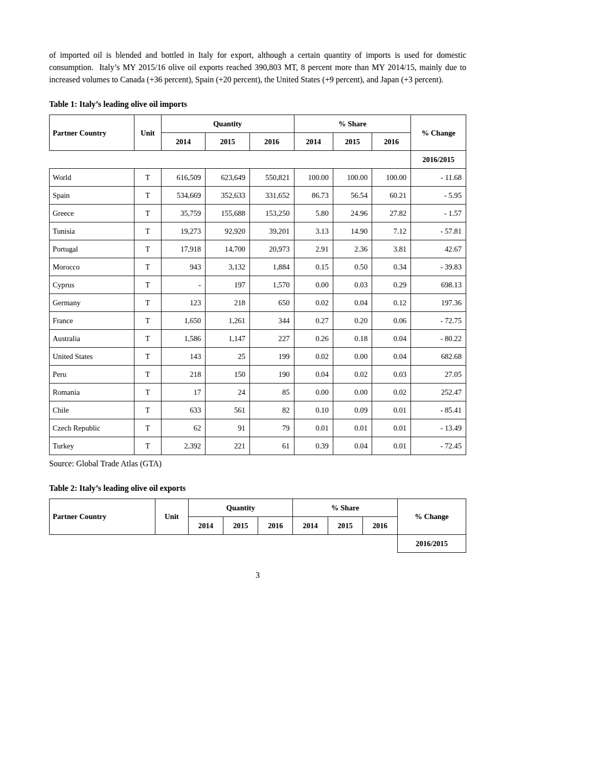of imported oil is blended and bottled in Italy for export, although a certain quantity of imports is used for domestic consumption. Italy’s MY 2015/16 olive oil exports reached 390,803 MT, 8 percent more than MY 2014/15, mainly due to increased volumes to Canada (+36 percent), Spain (+20 percent), the United States (+9 percent), and Japan (+3 percent).
Table 1: Italy’s leading olive oil imports
| Partner Country | Unit | Quantity | % Share | % Change |
| --- | --- | --- | --- | --- |
| 2014 | 2015 | 2016 | 2014 | 2015 | 2016 |
| | 2016/2015 |
| World | T | 616,509 | 623,649 | 550,821 | 100.00 | 100.00 | 100.00 | - 11.68 |
| Spain | T | 534,669 | 352,633 | 331,652 | 86.73 | 56.54 | 60.21 | - 5.95 |
| Greece | T | 35,759 | 155,688 | 153,250 | 5.80 | 24.96 | 27.82 | - 1.57 |
| Tunisia | T | 19,273 | 92,920 | 39,201 | 3.13 | 14.90 | 7.12 | - 57.81 |
| Portugal | T | 17,918 | 14,700 | 20,973 | 2.91 | 2.36 | 3.81 | 42.67 |
| Morocco | T | 943 | 3,132 | 1,884 | 0.15 | 0.50 | 0.34 | - 39.83 |
| Cyprus | T | - | 197 | 1,570 | 0.00 | 0.03 | 0.29 | 698.13 |
| Germany | T | 123 | 218 | 650 | 0.02 | 0.04 | 0.12 | 197.36 |
| France | T | 1,650 | 1,261 | 344 | 0.27 | 0.20 | 0.06 | - 72.75 |
| Australia | T | 1,586 | 1,147 | 227 | 0.26 | 0.18 | 0.04 | - 80.22 |
| United States | T | 143 | 25 | 199 | 0.02 | 0.00 | 0.04 | 682.68 |
| Peru | T | 218 | 150 | 190 | 0.04 | 0.02 | 0.03 | 27.05 |
| Romania | T | 17 | 24 | 85 | 0.00 | 0.00 | 0.02 | 252.47 |
| Chile | T | 633 | 561 | 82 | 0.10 | 0.09 | 0.01 | - 85.41 |
| Czech Republic | T | 62 | 91 | 79 | 0.01 | 0.01 | 0.01 | - 13.49 |
| Turkey | T | 2,392 | 221 | 61 | 0.39 | 0.04 | 0.01 | - 72.45 |
Source: Global Trade Atlas (GTA)
Table 2: Italy’s leading olive oil exports
| Partner Country | Unit | Quantity | % Share | % Change |
| --- | --- | --- | --- | --- |
| 2014 | 2015 | 2016 | 2014 | 2015 | 2016 |
| | 2016/2015 |
3